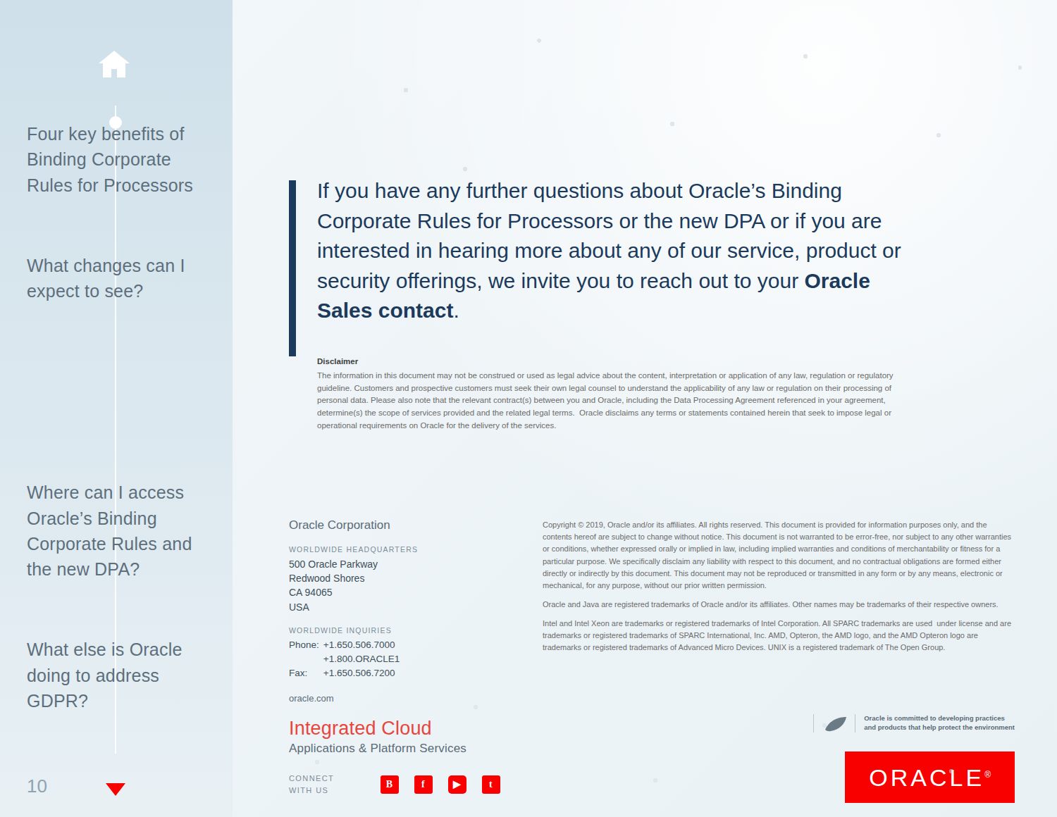Four key benefits of Binding Corporate Rules for Processors
What changes can I expect to see?
Where can I access Oracle’s Binding Corporate Rules and the new DPA?
What else is Oracle doing to address GDPR?
10
If you have any further questions about Oracle’s Binding Corporate Rules for Processors or the new DPA or if you are interested in hearing more about any of our service, product or security offerings, we invite you to reach out to your Oracle Sales contact.
Disclaimer
The information in this document may not be construed or used as legal advice about the content, interpretation or application of any law, regulation or regulatory guideline. Customers and prospective customers must seek their own legal counsel to understand the applicability of any law or regulation on their processing of personal data. Please also note that the relevant contract(s) between you and Oracle, including the Data Processing Agreement referenced in your agreement, determine(s) the scope of services provided and the related legal terms. Oracle disclaims any terms or statements contained herein that seek to impose legal or operational requirements on Oracle for the delivery of the services.
Oracle Corporation
WORLDWIDE HEADQUARTERS
500 Oracle Parkway
Redwood Shores
CA 94065
USA
WORLDWIDE INQUIRIES
| Phone: | +1.650.506.7000 +1.800.ORACLE1 |
| Fax: | +1.650.506.7200 |
oracle.com
Integrated Cloud
Applications & Platform Services
CONNECT WITH US
B f ▶ t
Copyright © 2019, Oracle and/or its affiliates. All rights reserved. This document is provided for information purposes only, and the contents hereof are subject to change without notice. This document is not warranted to be error-free, nor subject to any other warranties or conditions, whether expressed orally or implied in law, including implied warranties and conditions of merchantability or fitness for a particular purpose. We specifically disclaim any liability with respect to this document, and no contractual obligations are formed either directly or indirectly by this document. This document may not be reproduced or transmitted in any form or by any means, electronic or mechanical, for any purpose, without our prior written permission.
Oracle and Java are registered trademarks of Oracle and/or its affiliates. Other names may be trademarks of their respective owners.
Intel and Intel Xeon are trademarks or registered trademarks of Intel Corporation. All SPARC trademarks are used under license and are trademarks or registered trademarks of SPARC International, Inc. AMD, Opteron, the AMD logo, and the AMD Opteron logo are trademarks or registered trademarks of Advanced Micro Devices. UNIX is a registered trademark of The Open Group.
Oracle is committed to developing practices
and products that help protect the environment
ORACLE®